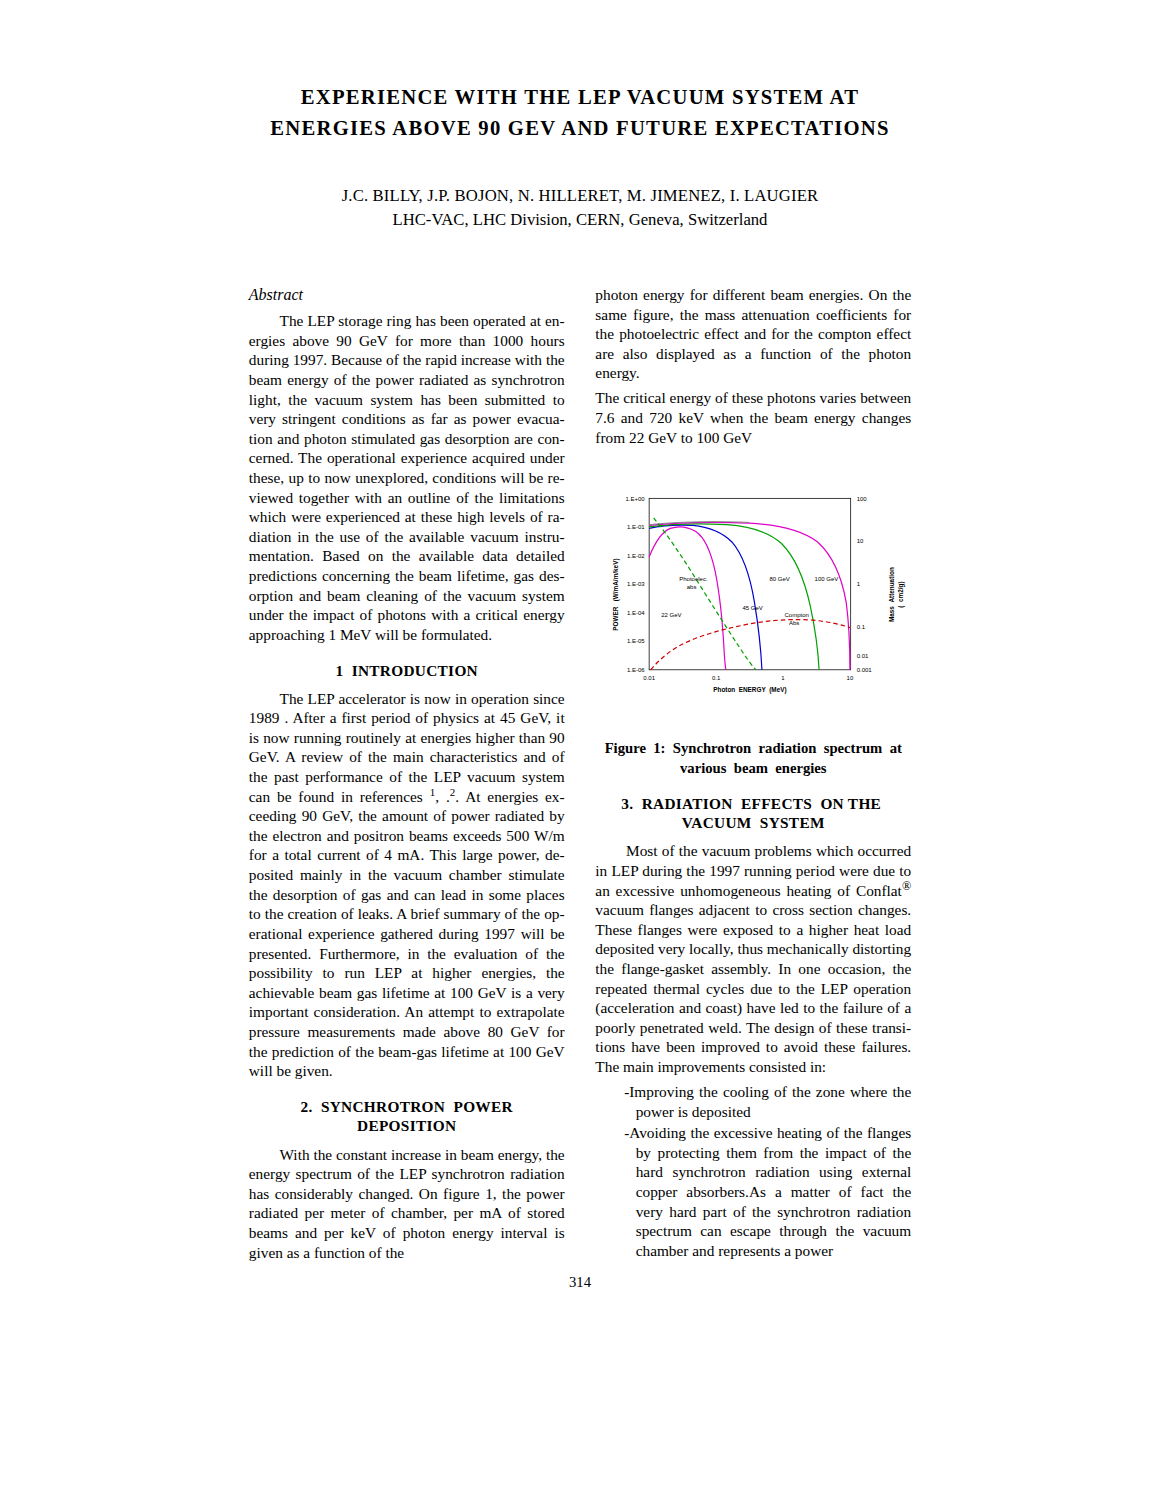Experience with the LEP Vacuum System at Energies Above 90 GeV and Future Expectations
J.C. BILLY, J.P. BOJON, N. HILLERET, M. JIMENEZ, I. LAUGIER
LHC-VAC, LHC Division, CERN, Geneva, Switzerland
Abstract
The LEP storage ring has been operated at energies above 90 GeV for more than 1000 hours during 1997. Because of the rapid increase with the beam energy of the power radiated as synchrotron light, the vacuum system has been submitted to very stringent conditions as far as power evacuation and photon stimulated gas desorption are concerned. The operational experience acquired under these, up to now unexplored, conditions will be reviewed together with an outline of the limitations which were experienced at these high levels of radiation in the use of the available vacuum instrumentation. Based on the available data detailed predictions concerning the beam lifetime, gas desorption and beam cleaning of the vacuum system under the impact of photons with a critical energy approaching 1 MeV will be formulated.
1 INTRODUCTION
The LEP accelerator is now in operation since 1989 . After a first period of physics at 45 GeV, it is now running routinely at energies higher than 90 GeV. A review of the main characteristics and of the past performance of the LEP vacuum system can be found in references 1, .2. At energies exceeding 90 GeV, the amount of power radiated by the electron and positron beams exceeds 500 W/m for a total current of 4 mA. This large power, deposited mainly in the vacuum chamber stimulate the desorption of gas and can lead in some places to the creation of leaks. A brief summary of the operational experience gathered during 1997 will be presented. Furthermore, in the evaluation of the possibility to run LEP at higher energies, the achievable beam gas lifetime at 100 GeV is a very important consideration. An attempt to extrapolate pressure measurements made above 80 GeV for the prediction of the beam-gas lifetime at 100 GeV will be given.
2. SYNCHROTRON POWER DEPOSITION
With the constant increase in beam energy, the energy spectrum of the LEP synchrotron radiation has considerably changed. On figure 1, the power radiated per meter of chamber, per mA of stored beams and per keV of photon energy interval is given as a function of the
photon energy for different beam energies. On the same figure, the mass attenuation coefficients for the photoelectric effect and for the compton effect are also displayed as a function of the photon energy.
The critical energy of these photons varies between 7.6 and 720 keV when the beam energy changes from 22 GeV to 100 GeV
1.E+00 1.E-01 1.E-02 1.E-03 1.E-04 1.E-05 1.E-06 100 10 1 0.1 0.01 0.001 0.01 0.1 1 10 POWER (W/mA/m/keV) Mass Attenuation ( cm2/g) Photon ENERGY (MeV) 22 GeV 45 GeV 80 GeV 100 GeV Photoelec. abs Compton Abs
Figure 1: Synchrotron radiation spectrum at various beam energies
3. RADIATION EFFECTS ON THE VACUUM SYSTEM
Most of the vacuum problems which occurred in LEP during the 1997 running period were due to an excessive unhomogeneous heating of Conflat® vacuum flanges adjacent to cross section changes. These flanges were exposed to a higher heat load deposited very locally, thus mechanically distorting the flange-gasket assembly. In one occasion, the repeated thermal cycles due to the LEP operation (acceleration and coast) have led to the failure of a poorly penetrated weld. The design of these transitions have been improved to avoid these failures. The main improvements consisted in:
-Improving the cooling of the zone where the power is deposited
-Avoiding the excessive heating of the flanges by protecting them from the impact of the hard synchrotron radiation using external copper absorbers.As a matter of fact the very hard part of the synchrotron radiation spectrum can escape through the vacuum chamber and represents a power
314